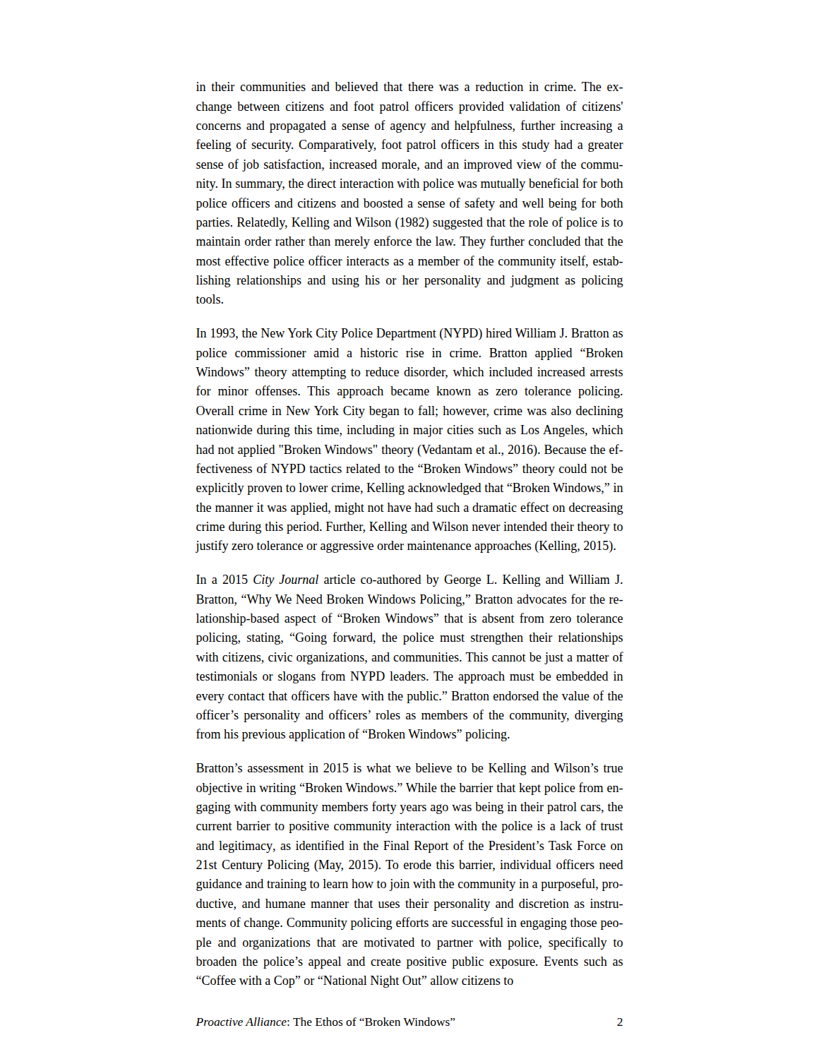in their communities and believed that there was a reduction in crime. The exchange between citizens and foot patrol officers provided validation of citizens' concerns and propagated a sense of agency and helpfulness, further increasing a feeling of security. Comparatively, foot patrol officers in this study had a greater sense of job satisfaction, increased morale, and an improved view of the community. In summary, the direct interaction with police was mutually beneficial for both police officers and citizens and boosted a sense of safety and well being for both parties. Relatedly, Kelling and Wilson (1982) suggested that the role of police is to maintain order rather than merely enforce the law. They further concluded that the most effective police officer interacts as a member of the community itself, establishing relationships and using his or her personality and judgment as policing tools.
In 1993, the New York City Police Department (NYPD) hired William J. Bratton as police commissioner amid a historic rise in crime. Bratton applied “Broken Windows” theory attempting to reduce disorder, which included increased arrests for minor offenses. This approach became known as zero tolerance policing. Overall crime in New York City began to fall; however, crime was also declining nationwide during this time, including in major cities such as Los Angeles, which had not applied "Broken Windows" theory (Vedantam et al., 2016). Because the effectiveness of NYPD tactics related to the “Broken Windows” theory could not be explicitly proven to lower crime, Kelling acknowledged that “Broken Windows,” in the manner it was applied, might not have had such a dramatic effect on decreasing crime during this period. Further, Kelling and Wilson never intended their theory to justify zero tolerance or aggressive order maintenance approaches (Kelling, 2015).
In a 2015 City Journal article co-authored by George L. Kelling and William J. Bratton, “Why We Need Broken Windows Policing,” Bratton advocates for the relationship-based aspect of “Broken Windows” that is absent from zero tolerance policing, stating, “Going forward, the police must strengthen their relationships with citizens, civic organizations, and communities. This cannot be just a matter of testimonials or slogans from NYPD leaders. The approach must be embedded in every contact that officers have with the public.” Bratton endorsed the value of the officer’s personality and officers’ roles as members of the community, diverging from his previous application of “Broken Windows” policing.
Bratton’s assessment in 2015 is what we believe to be Kelling and Wilson’s true objective in writing “Broken Windows.” While the barrier that kept police from engaging with community members forty years ago was being in their patrol cars, the current barrier to positive community interaction with the police is a lack of trust and legitimacy, as identified in the Final Report of the President’s Task Force on 21st Century Policing (May, 2015). To erode this barrier, individual officers need guidance and training to learn how to join with the community in a purposeful, productive, and humane manner that uses their personality and discretion as instruments of change. Community policing efforts are successful in engaging those people and organizations that are motivated to partner with police, specifically to broaden the police’s appeal and create positive public exposure. Events such as “Coffee with a Cop” or “National Night Out” allow citizens to
Proactive Alliance: The Ethos of “Broken Windows” 2